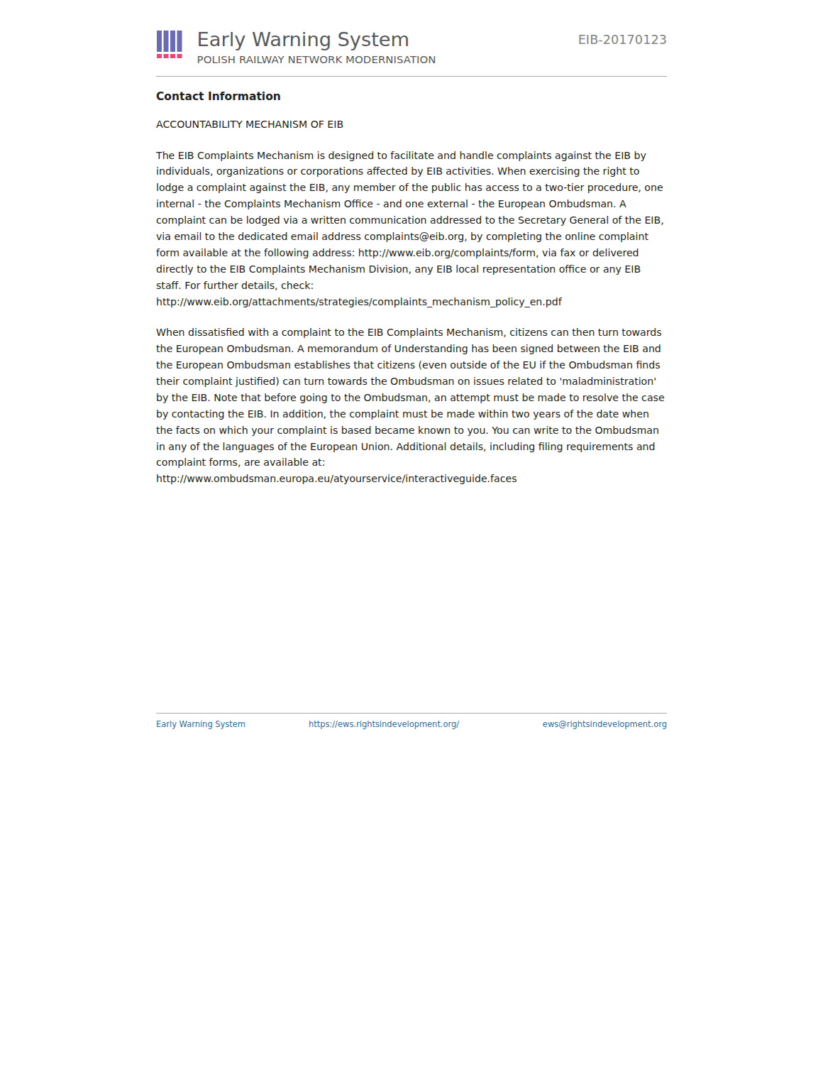Early Warning System
POLISH RAILWAY NETWORK MODERNISATION
EIB-20170123
Contact Information
ACCOUNTABILITY MECHANISM OF EIB
The EIB Complaints Mechanism is designed to facilitate and handle complaints against the EIB by individuals, organizations or corporations affected by EIB activities. When exercising the right to lodge a complaint against the EIB, any member of the public has access to a two-tier procedure, one internal - the Complaints Mechanism Office - and one external - the European Ombudsman. A complaint can be lodged via a written communication addressed to the Secretary General of the EIB, via email to the dedicated email address complaints@eib.org, by completing the online complaint form available at the following address: http://www.eib.org/complaints/form, via fax or delivered directly to the EIB Complaints Mechanism Division, any EIB local representation office or any EIB staff. For further details, check: http://www.eib.org/attachments/strategies/complaints_mechanism_policy_en.pdf
When dissatisfied with a complaint to the EIB Complaints Mechanism, citizens can then turn towards the European Ombudsman. A memorandum of Understanding has been signed between the EIB and the European Ombudsman establishes that citizens (even outside of the EU if the Ombudsman finds their complaint justified) can turn towards the Ombudsman on issues related to 'maladministration' by the EIB. Note that before going to the Ombudsman, an attempt must be made to resolve the case by contacting the EIB. In addition, the complaint must be made within two years of the date when the facts on which your complaint is based became known to you. You can write to the Ombudsman in any of the languages of the European Union. Additional details, including filing requirements and complaint forms, are available at: http://www.ombudsman.europa.eu/atyourservice/interactiveguide.faces
Early Warning System
https://ews.rightsindevelopment.org/
ews@rightsindevelopment.org